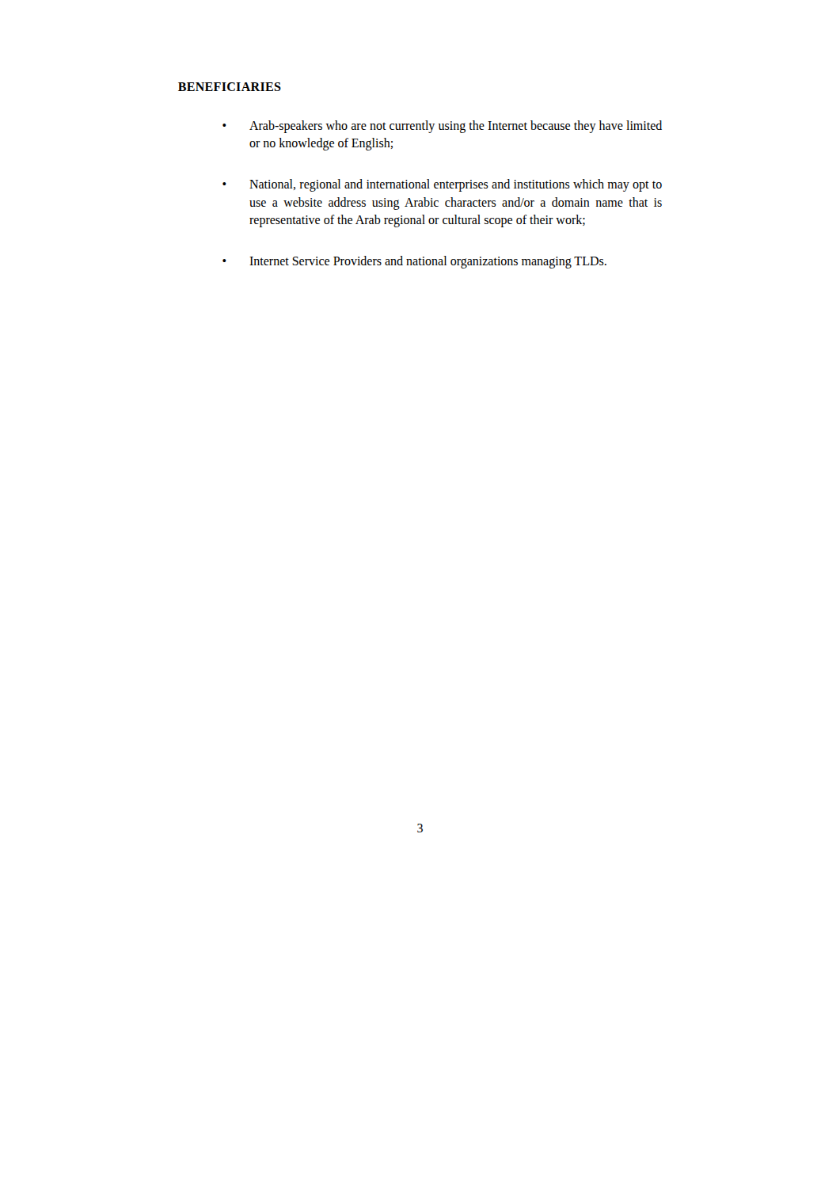Beneficiaries
Arab-speakers who are not currently using the Internet because they have limited or no knowledge of English;
National, regional and international enterprises and institutions which may opt to use a website address using Arabic characters and/or a domain name that is representative of the Arab regional or cultural scope of their work;
Internet Service Providers and national organizations managing TLDs.
3